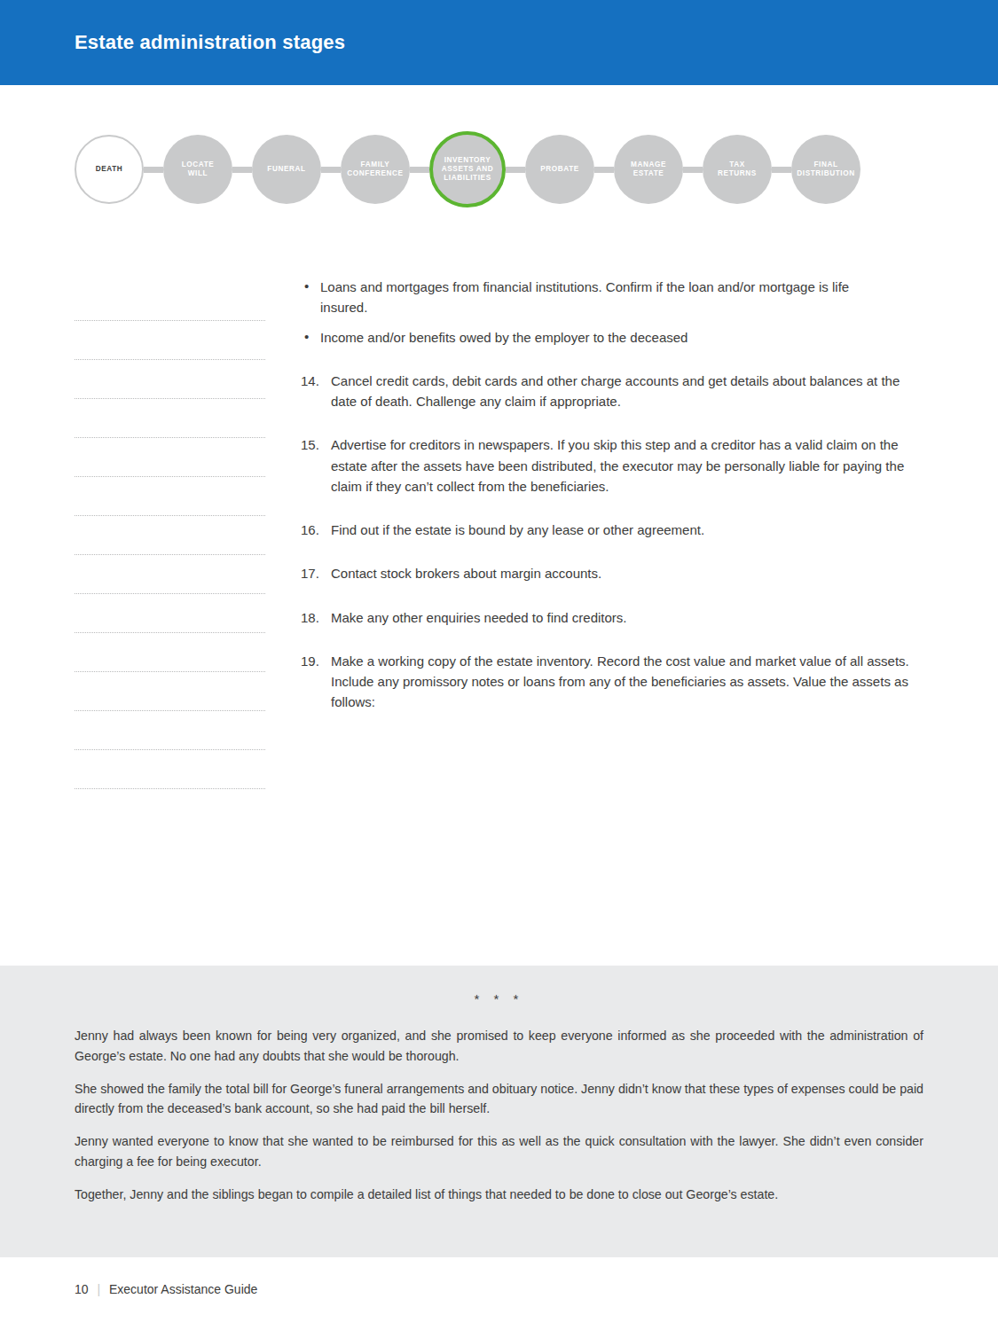Estate administration stages
DEATH
LOCATE
WILL
FUNERAL
FAMILY
CONFERENCE
INVENTORY
ASSETS AND
LIABILITIES
PROBATE
MANAGE
ESTATE
TAX
RETURNS
FINAL
DISTRIBUTION
Loans and mortgages from financial institutions. Confirm if the loan and/or mortgage is life insured.
Income and/or benefits owed by the employer to the deceased
Cancel credit cards, debit cards and other charge accounts and get details about balances at the date of death. Challenge any claim if appropriate.
Advertise for creditors in newspapers. If you skip this step and a creditor has a valid claim on the estate after the assets have been distributed, the executor may be personally liable for paying the claim if they can’t collect from the beneficiaries.
Find out if the estate is bound by any lease or other agreement.
Contact stock brokers about margin accounts.
Make any other enquiries needed to find creditors.
Make a working copy of the estate inventory. Record the cost value and market value of all assets. Include any promissory notes or loans from any of the beneficiaries as assets. Value the assets as follows:
* * *
Jenny had always been known for being very organized, and she promised to keep everyone informed as she proceeded with the administration of George’s estate. No one had any doubts that she would be thorough.
She showed the family the total bill for George’s funeral arrangements and obituary notice. Jenny didn’t know that these types of expenses could be paid directly from the deceased’s bank account, so she had paid the bill herself.
Jenny wanted everyone to know that she wanted to be reimbursed for this as well as the quick consultation with the lawyer. She didn’t even consider charging a fee for being executor.
Together, Jenny and the siblings began to compile a detailed list of things that needed to be done to close out George’s estate.
10 | Executor Assistance Guide